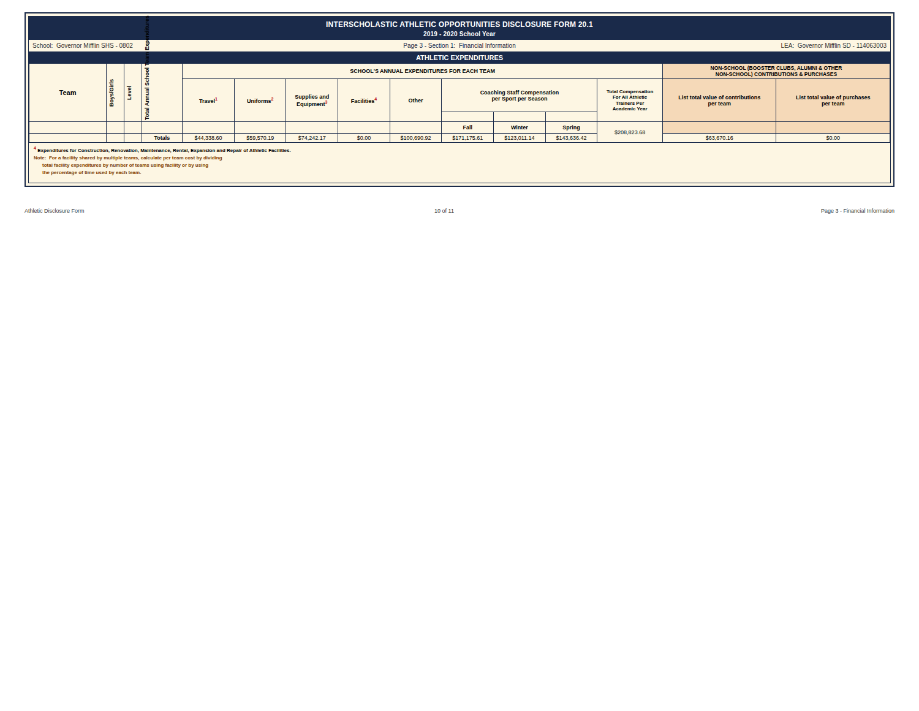INTERSCHOLASTIC ATHLETIC OPPORTUNITIES DISCLOSURE FORM 20.1 2019 - 2020 School Year
School: Governor Mifflin SHS - 0802
Page 3 - Section 1: Financial Information
LEA: Governor Mifflin SD - 114063003
ATHLETIC EXPENDITURES
| Team | Boys/Girls | Level | Total Annual School Team Expenditures | SCHOOL'S ANNUAL EXPENDITURES FOR EACH TEAM | NON-SCHOOL (BOOSTER CLUBS, ALUMNI & OTHER NON-SCHOOL) CONTRIBUTIONS & PURCHASES |
| Travel 1 | Uniforms 2 | Supplies and Equipment 3 | Facilities 4 | Other | Coaching Staff Compensation per Sport per Season | Total Compensation For All Athletic Trainers Per Academic Year | List total value of contributions per team | List total value of purchases per team |
| | | | | | | | | | Fall | Winter | Spring | $208,823.68 | | |
| | | | Totals | $44,338.60 | $59,570.19 | $74,242.17 | $0.00 | $100,690.92 | $171,175.61 | $123,011.14 | $143,636.42 | $63,670.16 | $0.00 |
4 Expenditures for Construction, Renovation, Maintenance, Rental, Expansion and Repair of Athletic Facilities.
Note: For a facility shared by multiple teams, calculate per team cost by dividing
total facility expenditures by number of teams using facility or by using the percentage of time used by each team.
Athletic Disclosure Form
10 of 11
Page 3 - Financial Information